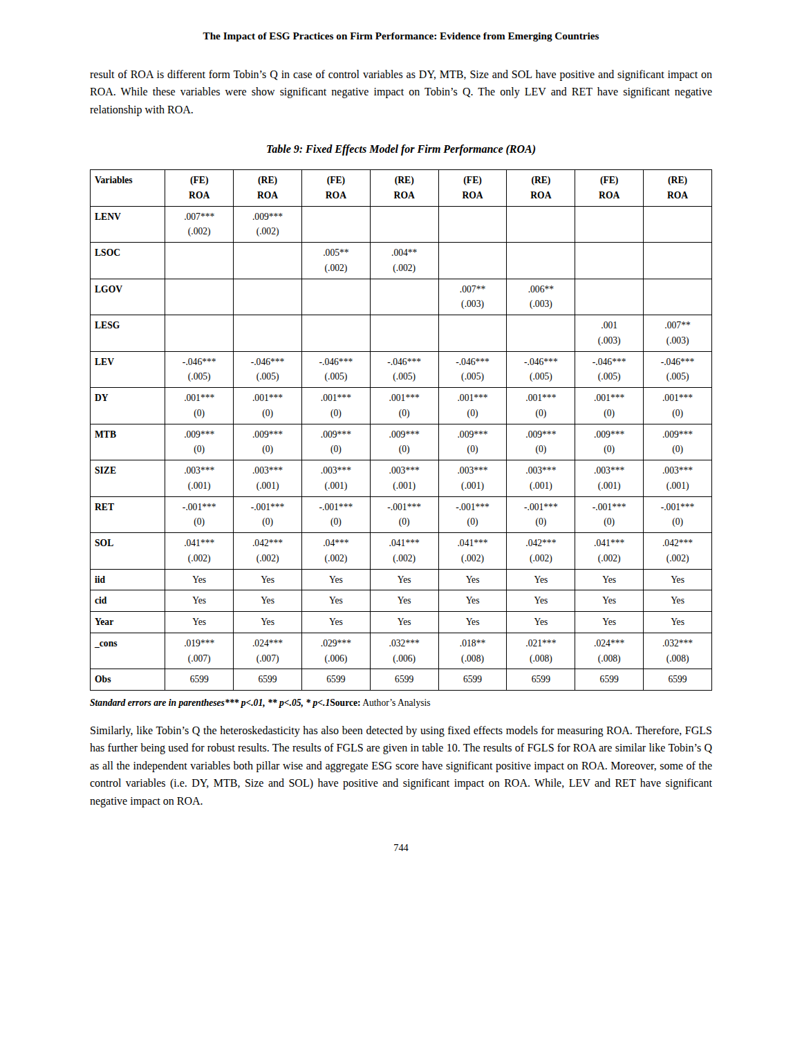The Impact of ESG Practices on Firm Performance: Evidence from Emerging Countries
result of ROA is different form Tobin’s Q in case of control variables as DY, MTB, Size and SOL have positive and significant impact on ROA. While these variables were show significant negative impact on Tobin’s Q. The only LEV and RET have significant negative relationship with ROA.
Table 9: Fixed Effects Model for Firm Performance (ROA)
| Variables | (FE) ROA | (RE) ROA | (FE) ROA | (RE) ROA | (FE) ROA | (RE) ROA | (FE) ROA | (RE) ROA |
| --- | --- | --- | --- | --- | --- | --- | --- | --- |
| LENV | .007*** (.002) | .009*** (.002) | | | | | | |
| LSOC | | | .005** (.002) | .004** (.002) | | | | |
| LGOV | | | | | .007** (.003) | .006** (.003) | | |
| LESG | | | | | | | .001 (.003) | .007** (.003) |
| LEV | -.046*** (.005) | -.046*** (.005) | -.046*** (.005) | -.046*** (.005) | -.046*** (.005) | -.046*** (.005) | -.046*** (.005) | -.046*** (.005) |
| DY | .001*** (0) | .001*** (0) | .001*** (0) | .001*** (0) | .001*** (0) | .001*** (0) | .001*** (0) | .001*** (0) |
| MTB | .009*** (0) | .009*** (0) | .009*** (0) | .009*** (0) | .009*** (0) | .009*** (0) | .009*** (0) | .009*** (0) |
| SIZE | .003*** (.001) | .003*** (.001) | .003*** (.001) | .003*** (.001) | .003*** (.001) | .003*** (.001) | .003*** (.001) | .003*** (.001) |
| RET | -.001*** (0) | -.001*** (0) | -.001*** (0) | -.001*** (0) | -.001*** (0) | -.001*** (0) | -.001*** (0) | -.001*** (0) |
| SOL | .041*** (.002) | .042*** (.002) | .04*** (.002) | .041*** (.002) | .041*** (.002) | .042*** (.002) | .041*** (.002) | .042*** (.002) |
| iid | Yes | Yes | Yes | Yes | Yes | Yes | Yes | Yes |
| cid | Yes | Yes | Yes | Yes | Yes | Yes | Yes | Yes |
| Year | Yes | Yes | Yes | Yes | Yes | Yes | Yes | Yes |
| _cons | .019*** (.007) | .024*** (.007) | .029*** (.006) | .032*** (.006) | .018** (.008) | .021*** (.008) | .024*** (.008) | .032*** (.008) |
| Obs | 6599 | 6599 | 6599 | 6599 | 6599 | 6599 | 6599 | 6599 |
Standard errors are in parentheses*** p<.01, ** p<.05, * p<.1 Source: Author’s Analysis
Similarly, like Tobin’s Q the heteroskedasticity has also been detected by using fixed effects models for measuring ROA. Therefore, FGLS has further being used for robust results. The results of FGLS are given in table 10. The results of FGLS for ROA are similar like Tobin’s Q as all the independent variables both pillar wise and aggregate ESG score have significant positive impact on ROA. Moreover, some of the control variables (i.e. DY, MTB, Size and SOL) have positive and significant impact on ROA. While, LEV and RET have significant negative impact on ROA.
744